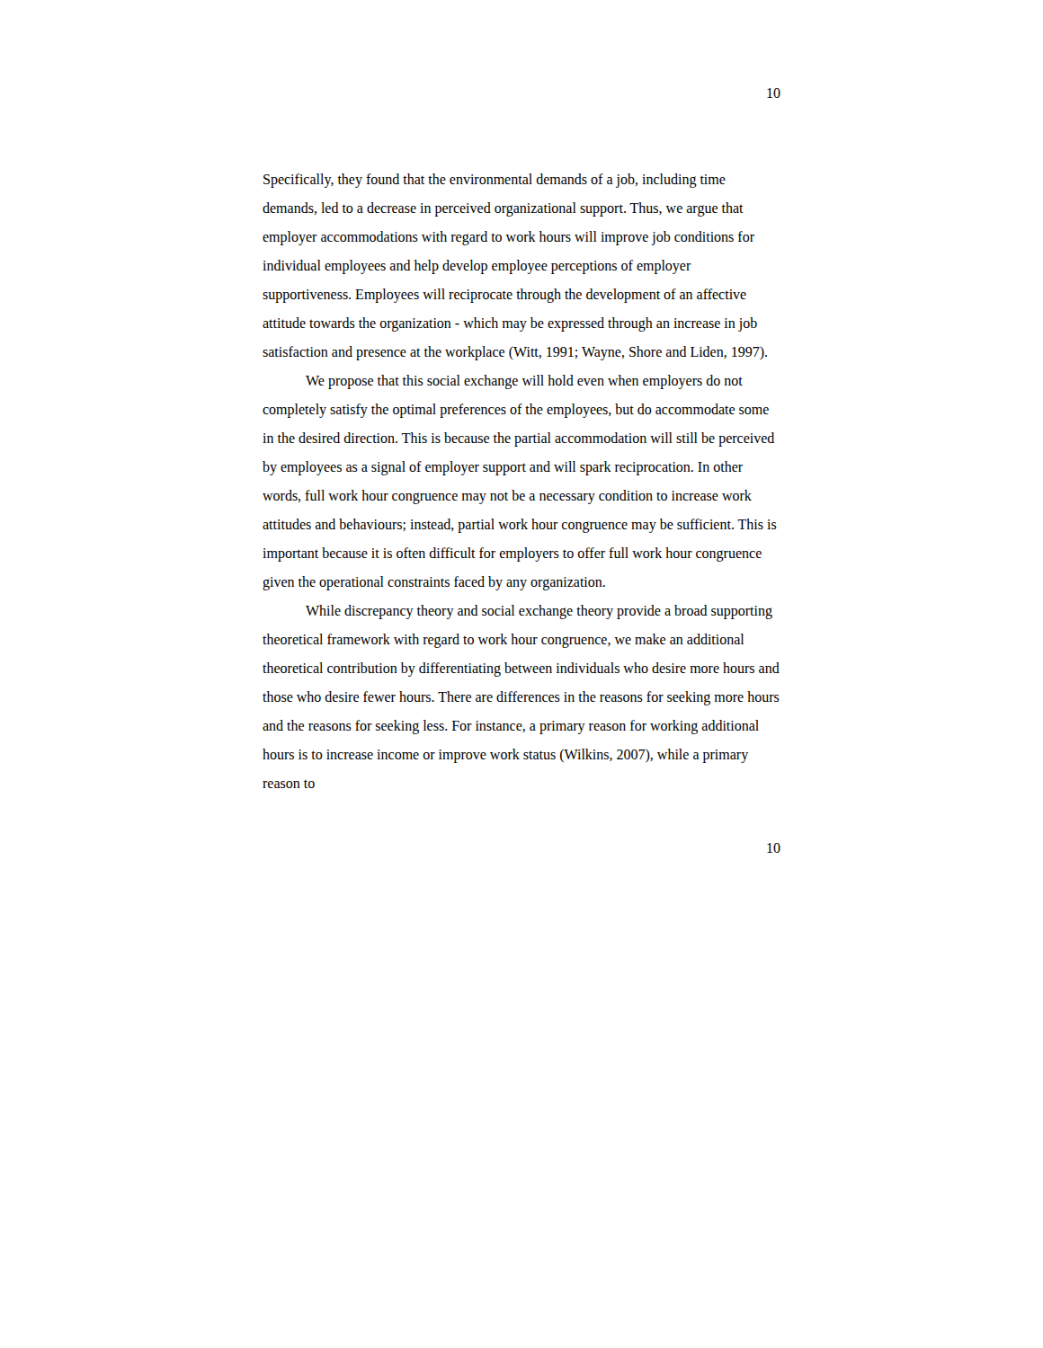10
Specifically, they found that the environmental demands of a job, including time demands, led to a decrease in perceived organizational support. Thus, we argue that employer accommodations with regard to work hours will improve job conditions for individual employees and help develop employee perceptions of employer supportiveness. Employees will reciprocate through the development of an affective attitude towards the organization - which may be expressed through an increase in job satisfaction and presence at the workplace (Witt, 1991; Wayne, Shore and Liden, 1997).
We propose that this social exchange will hold even when employers do not completely satisfy the optimal preferences of the employees, but do accommodate some in the desired direction. This is because the partial accommodation will still be perceived by employees as a signal of employer support and will spark reciprocation. In other words, full work hour congruence may not be a necessary condition to increase work attitudes and behaviours; instead, partial work hour congruence may be sufficient. This is important because it is often difficult for employers to offer full work hour congruence given the operational constraints faced by any organization.
While discrepancy theory and social exchange theory provide a broad supporting theoretical framework with regard to work hour congruence, we make an additional theoretical contribution by differentiating between individuals who desire more hours and those who desire fewer hours. There are differences in the reasons for seeking more hours and the reasons for seeking less. For instance, a primary reason for working additional hours is to increase income or improve work status (Wilkins, 2007), while a primary reason to
10